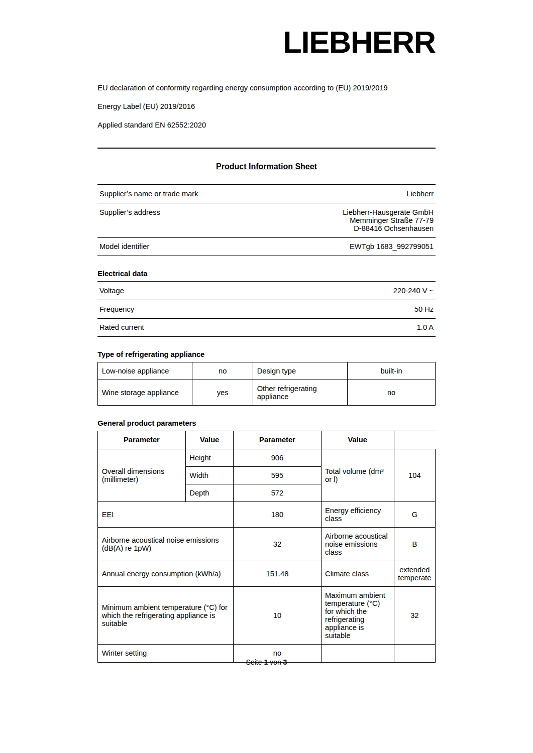LIEBHERR
EU declaration of conformity regarding energy consumption according to (EU) 2019/2019
Energy Label (EU) 2019/2016
Applied standard EN 62552:2020
Product Information Sheet
| Supplier’s name or trade mark | Liebherr |
| Supplier’s address | Liebherr-Hausgeräte GmbH Memminger Straße 77-79 D-88416 Ochsenhausen |
| Model identifier | EWTgb 1683_992799051 |
Electrical data
| Voltage | 220-240 V ~ |
| Frequency | 50 Hz |
| Rated current | 1.0 A |
Type of refrigerating appliance
| Low-noise appliance | no | Design type | built-in |
| Wine storage appliance | yes | Other refrigerating appliance | no |
General product parameters
| Parameter | Value | Parameter | Value |
| --- | --- | --- | --- |
| Overall dimensions (millimeter) | Height | 906 | Total volume (dm³ or l) | 104 |
| Width | 595 |
| Depth | 572 |
| EEI | 180 | Energy efficiency class | G |
| Airborne acoustical noise emissions (dB(A) re 1pW) | 32 | Airborne acoustical noise emissions class | B |
| Annual energy consumption (kWh/a) | 151.48 | Climate class | extended temperate |
| Minimum ambient temperature (°C) for which the refrigerating appliance is suitable | 10 | Maximum ambient temperature (°C) for which the refrigerating appliance is suitable | 32 |
| Winter setting | no | | |
Seite 1 von 3